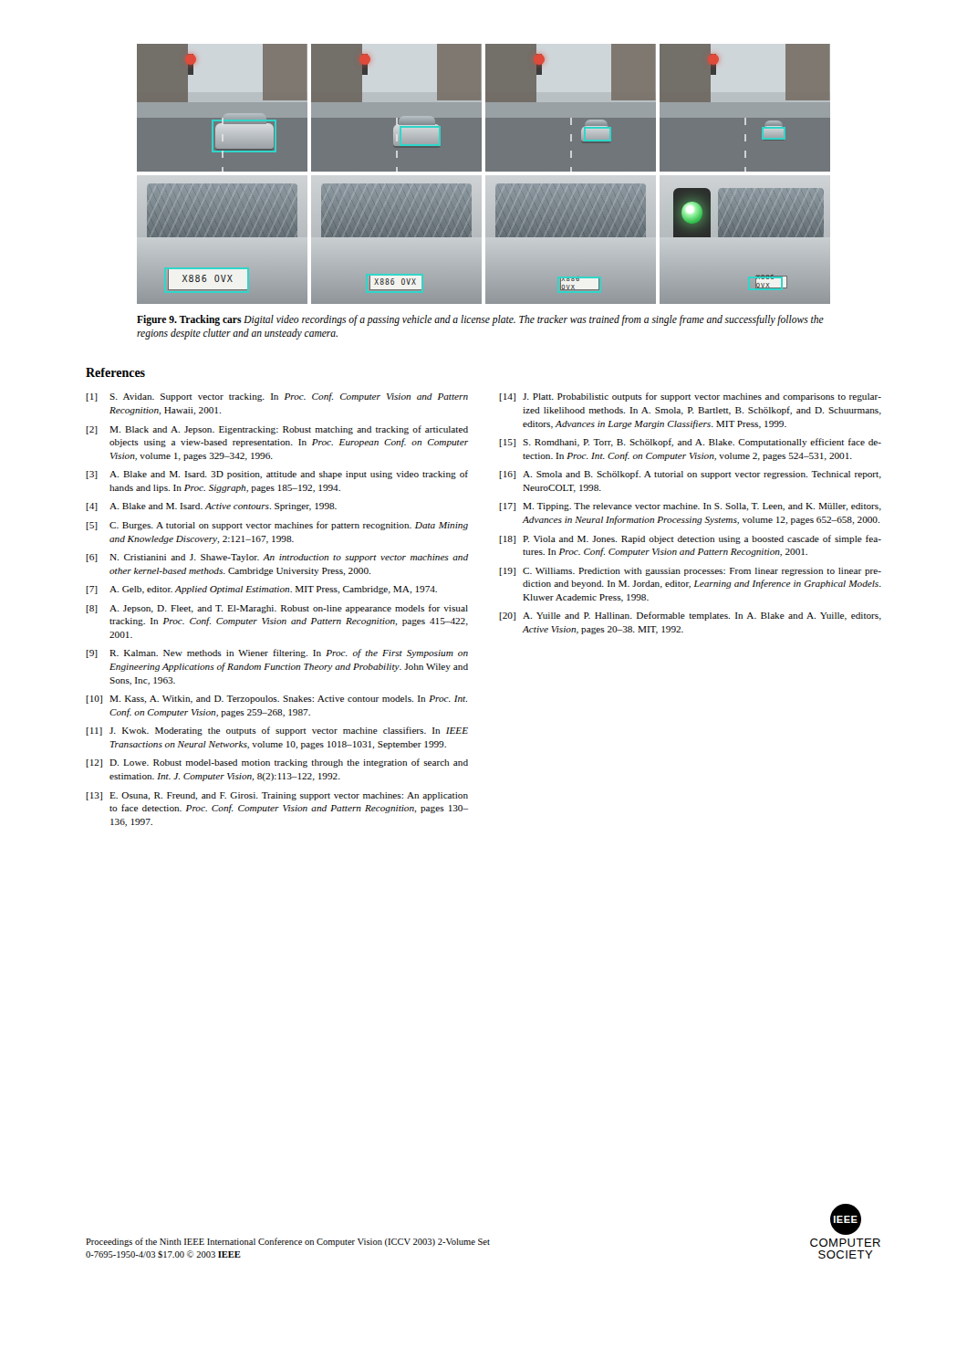X886 OVX
X886 OVX
X886 OVX
X886 OVX
Figure 9. Tracking cars Digital video recordings of a passing vehicle and a license plate. The tracker was trained from a single frame and successfully follows the regions despite clutter and an unsteady camera.
References
[1] S. Avidan. Support vector tracking. In Proc. Conf. Computer Vision and Pattern Recognition, Hawaii, 2001.
[2] M. Black and A. Jepson. Eigentracking: Robust matching and tracking of articulated objects using a view-based representation. In Proc. European Conf. on Computer Vision, volume 1, pages 329–342, 1996.
[3] A. Blake and M. Isard. 3D position, attitude and shape input using video tracking of hands and lips. In Proc. Siggraph, pages 185–192, 1994.
[4] A. Blake and M. Isard. Active contours. Springer, 1998.
[5] C. Burges. A tutorial on support vector machines for pattern recognition. Data Mining and Knowledge Discovery, 2:121–167, 1998.
[6] N. Cristianini and J. Shawe-Taylor. An introduction to support vector machines and other kernel-based methods. Cambridge University Press, 2000.
[7] A. Gelb, editor. Applied Optimal Estimation. MIT Press, Cambridge, MA, 1974.
[8] A. Jepson, D. Fleet, and T. El-Maraghi. Robust on-line appearance models for visual tracking. In Proc. Conf. Computer Vision and Pattern Recognition, pages 415–422, 2001.
[9] R. Kalman. New methods in Wiener filtering. In Proc. of the First Symposium on Engineering Applications of Random Function Theory and Probability. John Wiley and Sons, Inc, 1963.
[10] M. Kass, A. Witkin, and D. Terzopoulos. Snakes: Active contour models. In Proc. Int. Conf. on Computer Vision, pages 259–268, 1987.
[11] J. Kwok. Moderating the outputs of support vector machine classifiers. In IEEE Transactions on Neural Networks, volume 10, pages 1018–1031, September 1999.
[12] D. Lowe. Robust model-based motion tracking through the integration of search and estimation. Int. J. Computer Vision, 8(2):113–122, 1992.
[13] E. Osuna, R. Freund, and F. Girosi. Training support vector machines: An application to face detection. Proc. Conf. Computer Vision and Pattern Recognition, pages 130–136, 1997.
[14] J. Platt. Probabilistic outputs for support vector machines and comparisons to regularized likelihood methods. In A. Smola, P. Bartlett, B. Schölkopf, and D. Schuurmans, editors, Advances in Large Margin Classifiers. MIT Press, 1999.
[15] S. Romdhani, P. Torr, B. Schölkopf, and A. Blake. Computationally efficient face detection. In Proc. Int. Conf. on Computer Vision, volume 2, pages 524–531, 2001.
[16] A. Smola and B. Schölkopf. A tutorial on support vector regression. Technical report, NeuroCOLT, 1998.
[17] M. Tipping. The relevance vector machine. In S. Solla, T. Leen, and K. Müller, editors, Advances in Neural Information Processing Systems, volume 12, pages 652–658, 2000.
[18] P. Viola and M. Jones. Rapid object detection using a boosted cascade of simple features. In Proc. Conf. Computer Vision and Pattern Recognition, 2001.
[19] C. Williams. Prediction with gaussian processes: From linear regression to linear prediction and beyond. In M. Jordan, editor, Learning and Inference in Graphical Models. Kluwer Academic Press, 1998.
[20] A. Yuille and P. Hallinan. Deformable templates. In A. Blake and A. Yuille, editors, Active Vision, pages 20–38. MIT, 1992.
Proceedings of the Ninth IEEE International Conference on Computer Vision (ICCV 2003) 2-Volume Set
0-7695-1950-4/03 $17.00 © 2003 IEEE
IEEE
COMPUTERSOCIETY